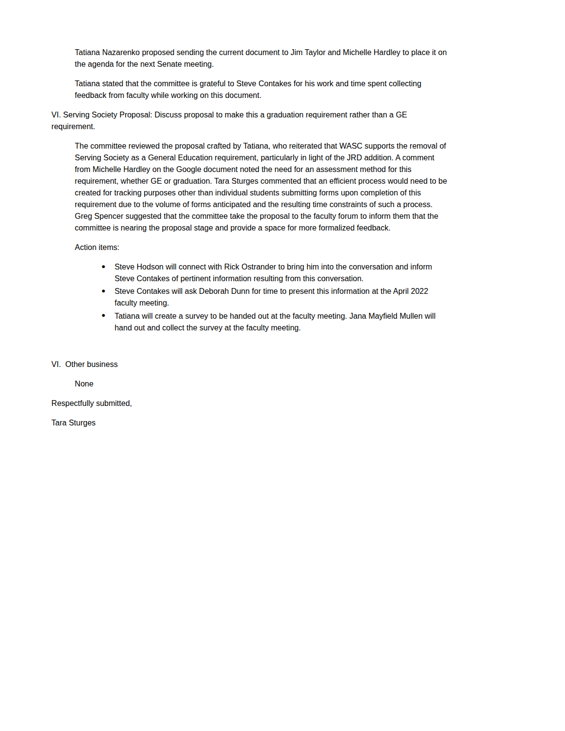Tatiana Nazarenko proposed sending the current document to Jim Taylor and Michelle Hardley to place it on the agenda for the next Senate meeting.
Tatiana stated that the committee is grateful to Steve Contakes for his work and time spent collecting feedback from faculty while working on this document.
VI. Serving Society Proposal: Discuss proposal to make this a graduation requirement rather than a GE requirement.
The committee reviewed the proposal crafted by Tatiana, who reiterated that WASC supports the removal of Serving Society as a General Education requirement, particularly in light of the JRD addition. A comment from Michelle Hardley on the Google document noted the need for an assessment method for this requirement, whether GE or graduation. Tara Sturges commented that an efficient process would need to be created for tracking purposes other than individual students submitting forms upon completion of this requirement due to the volume of forms anticipated and the resulting time constraints of such a process. Greg Spencer suggested that the committee take the proposal to the faculty forum to inform them that the committee is nearing the proposal stage and provide a space for more formalized feedback.
Action items:
Steve Hodson will connect with Rick Ostrander to bring him into the conversation and inform Steve Contakes of pertinent information resulting from this conversation.
Steve Contakes will ask Deborah Dunn for time to present this information at the April 2022 faculty meeting.
Tatiana will create a survey to be handed out at the faculty meeting. Jana Mayfield Mullen will hand out and collect the survey at the faculty meeting.
VI. Other business
None
Respectfully submitted,
Tara Sturges